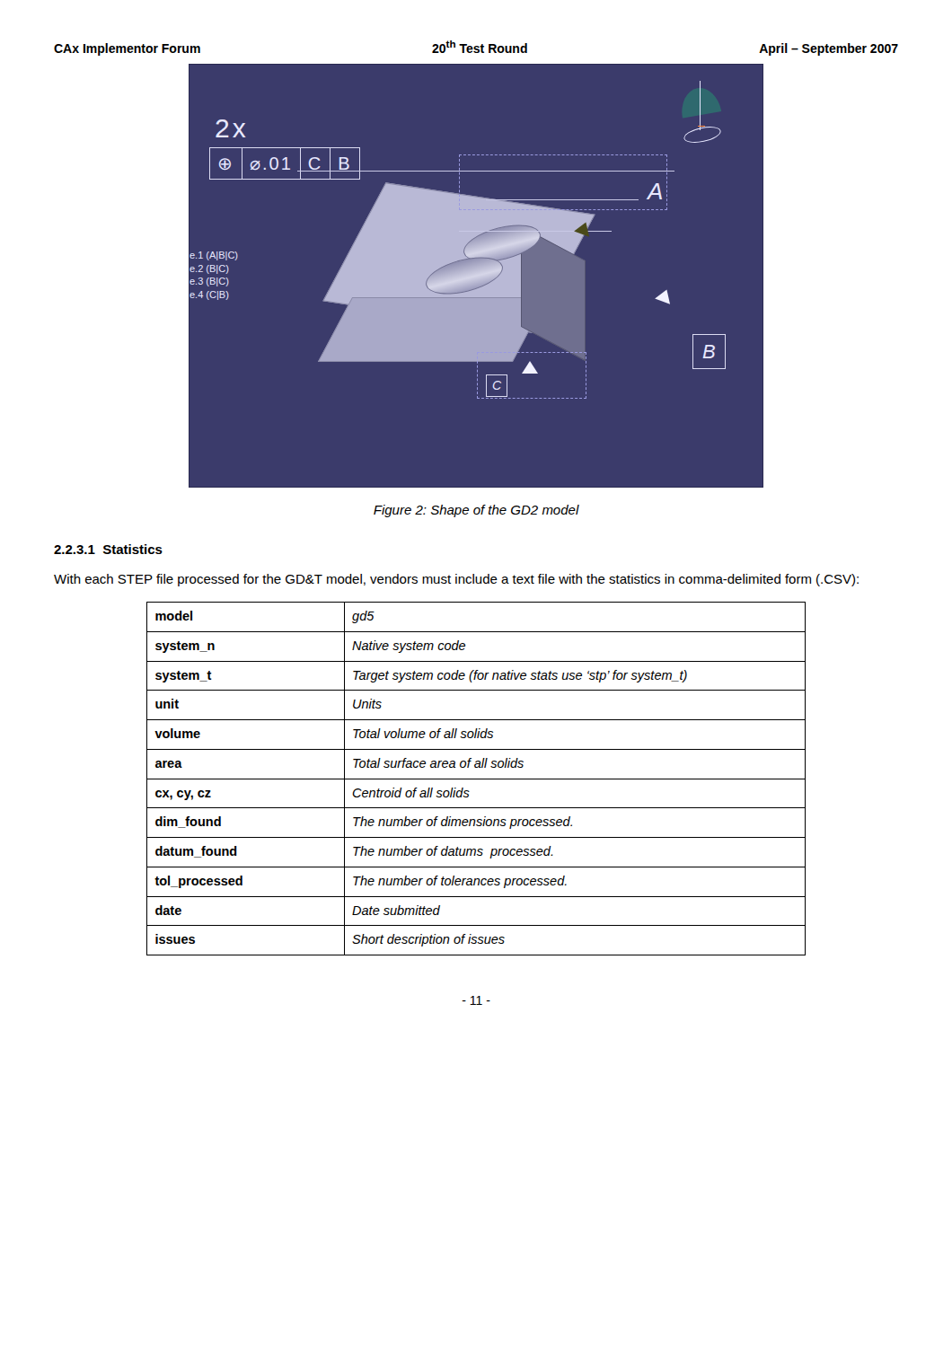CAx Implementor Forum
20th Test Round
April – September 2007
2x
⊕
⌀.01
C
B
e.1 (A|B|C)
e.2 (B|C)
e.3 (B|C)
e.4 (C|B)
A
B
C
Figure 2: Shape of the GD2 model
2.2.3.1 Statistics
With each STEP file processed for the GD&T model, vendors must include a text file with the statistics in comma-delimited form (.CSV):
| model | gd5 |
| system_n | Native system code |
| system_t | Target system code (for native stats use ‘stp’ for system_t) |
| unit | Units |
| volume | Total volume of all solids |
| area | Total surface area of all solids |
| cx, cy, cz | Centroid of all solids |
| dim_found | The number of dimensions processed. |
| datum_found | The number of datums processed. |
| tol_processed | The number of tolerances processed. |
| date | Date submitted |
| issues | Short description of issues |
- 11 -